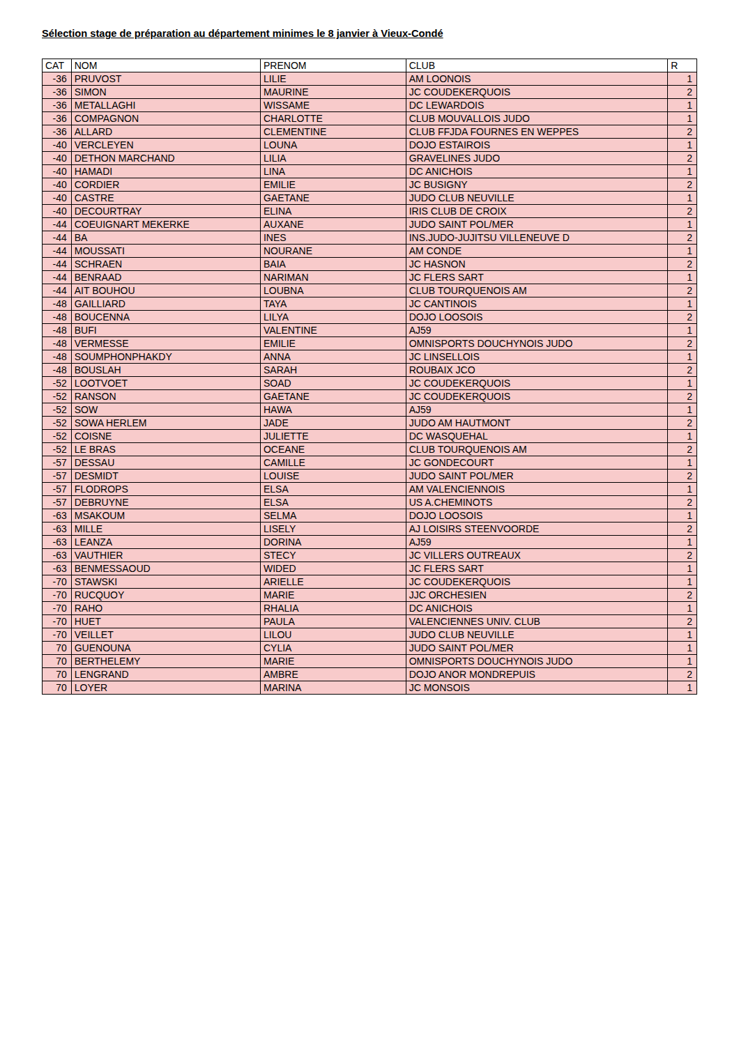Sélection stage de préparation au département minimes le 8 janvier à Vieux-Condé
| CAT | NOM | PRENOM | CLUB | R |
| --- | --- | --- | --- | --- |
| -36 | PRUVOST | LILIE | AM LOONOIS | 1 |
| -36 | SIMON | MAURINE | JC COUDEKERQUOIS | 2 |
| -36 | METALLAGHI | WISSAME | DC LEWARDOIS | 1 |
| -36 | COMPAGNON | CHARLOTTE | CLUB MOUVALLOIS JUDO | 1 |
| -36 | ALLARD | CLEMENTINE | CLUB FFJDA FOURNES EN WEPPES | 2 |
| -40 | VERCLEYEN | LOUNA | DOJO ESTAIROIS | 1 |
| -40 | DETHON MARCHAND | LILIA | GRAVELINES JUDO | 2 |
| -40 | HAMADI | LINA | DC ANICHOIS | 1 |
| -40 | CORDIER | EMILIE | JC BUSIGNY | 2 |
| -40 | CASTRE | GAETANE | JUDO CLUB NEUVILLE | 1 |
| -40 | DECOURTRAY | ELINA | IRIS CLUB DE CROIX | 2 |
| -44 | COEUIGNART MEKERKE | AUXANE | JUDO SAINT POL/MER | 1 |
| -44 | BA | INES | INS.JUDO-JUJITSU VILLENEUVE D | 2 |
| -44 | MOUSSATI | NOURANE | AM CONDE | 1 |
| -44 | SCHRAEN | BAIA | JC HASNON | 2 |
| -44 | BENRAAD | NARIMAN | JC FLERS SART | 1 |
| -44 | AIT BOUHOU | LOUBNA | CLUB TOURQUENOIS AM | 2 |
| -48 | GAILLIARD | TAYA | JC CANTINOIS | 1 |
| -48 | BOUCENNA | LILYA | DOJO LOOSOIS | 2 |
| -48 | BUFI | VALENTINE | AJ59 | 1 |
| -48 | VERMESSE | EMILIE | OMNISPORTS DOUCHYNOIS JUDO | 2 |
| -48 | SOUMPHONPHAKDY | ANNA | JC LINSELLOIS | 1 |
| -48 | BOUSLAH | SARAH | ROUBAIX JCO | 2 |
| -52 | LOOTVOET | SOAD | JC COUDEKERQUOIS | 1 |
| -52 | RANSON | GAETANE | JC COUDEKERQUOIS | 2 |
| -52 | SOW | HAWA | AJ59 | 1 |
| -52 | SOWA HERLEM | JADE | JUDO AM HAUTMONT | 2 |
| -52 | COISNE | JULIETTE | DC WASQUEHAL | 1 |
| -52 | LE BRAS | OCEANE | CLUB TOURQUENOIS AM | 2 |
| -57 | DESSAU | CAMILLE | JC GONDECOURT | 1 |
| -57 | DESMIDT | LOUISE | JUDO SAINT POL/MER | 2 |
| -57 | FLODROPS | ELSA | AM VALENCIENNOIS | 1 |
| -57 | DEBRUYNE | ELSA | US A.CHEMINOTS | 2 |
| -63 | MSAKOUM | SELMA | DOJO LOOSOIS | 1 |
| -63 | MILLE | LISELY | AJ LOISIRS STEENVOORDE | 2 |
| -63 | LEANZA | DORINA | AJ59 | 1 |
| -63 | VAUTHIER | STECY | JC VILLERS OUTREAUX | 2 |
| -63 | BENMESSAOUD | WIDED | JC FLERS SART | 1 |
| -70 | STAWSKI | ARIELLE | JC COUDEKERQUOIS | 1 |
| -70 | RUCQUOY | MARIE | JJC ORCHESIEN | 2 |
| -70 | RAHO | RHALIA | DC ANICHOIS | 1 |
| -70 | HUET | PAULA | VALENCIENNES UNIV. CLUB | 2 |
| -70 | VEILLET | LILOU | JUDO CLUB NEUVILLE | 1 |
| 70 | GUENOUNA | CYLIA | JUDO SAINT POL/MER | 1 |
| 70 | BERTHELEMY | MARIE | OMNISPORTS DOUCHYNOIS JUDO | 1 |
| 70 | LENGRAND | AMBRE | DOJO ANOR MONDREPUIS | 2 |
| 70 | LOYER | MARINA | JC MONSOIS | 1 |